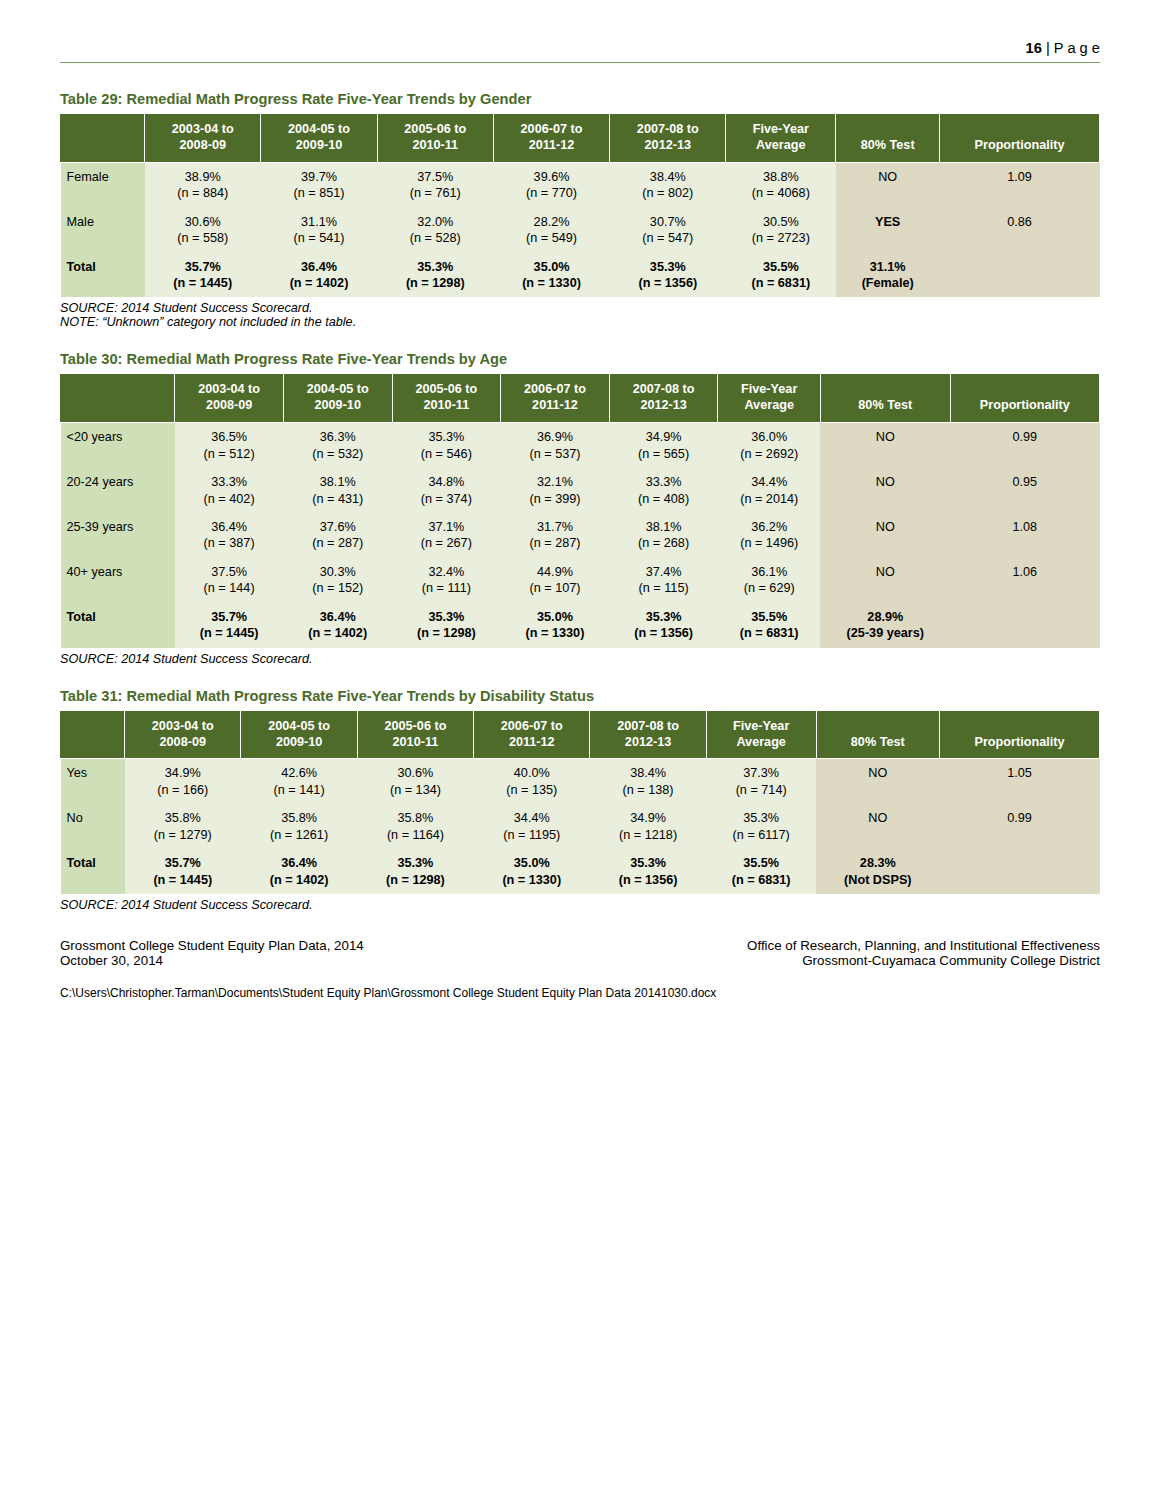16 | P a g e
Table 29: Remedial Math Progress Rate Five-Year Trends by Gender
| | 2003-04 to 2008-09 | 2004-05 to 2009-10 | 2005-06 to 2010-11 | 2006-07 to 2011-12 | 2007-08 to 2012-13 | Five-Year Average | 80% Test | Proportionality |
| --- | --- | --- | --- | --- | --- | --- | --- | --- |
| Female | 38.9% (n = 884) | 39.7% (n = 851) | 37.5% (n = 761) | 39.6% (n = 770) | 38.4% (n = 802) | 38.8% (n = 4068) | NO | 1.09 |
| Male | 30.6% (n = 558) | 31.1% (n = 541) | 32.0% (n = 528) | 28.2% (n = 549) | 30.7% (n = 547) | 30.5% (n = 2723) | YES | 0.86 |
| Total | 35.7% (n = 1445) | 36.4% (n = 1402) | 35.3% (n = 1298) | 35.0% (n = 1330) | 35.3% (n = 1356) | 35.5% (n = 6831) | 31.1% (Female) | |
SOURCE: 2014 Student Success Scorecard.
NOTE: “Unknown” category not included in the table.
Table 30: Remedial Math Progress Rate Five-Year Trends by Age
| | 2003-04 to 2008-09 | 2004-05 to 2009-10 | 2005-06 to 2010-11 | 2006-07 to 2011-12 | 2007-08 to 2012-13 | Five-Year Average | 80% Test | Proportionality |
| --- | --- | --- | --- | --- | --- | --- | --- | --- |
| <20 years | 36.5% (n = 512) | 36.3% (n = 532) | 35.3% (n = 546) | 36.9% (n = 537) | 34.9% (n = 565) | 36.0% (n = 2692) | NO | 0.99 |
| 20-24 years | 33.3% (n = 402) | 38.1% (n = 431) | 34.8% (n = 374) | 32.1% (n = 399) | 33.3% (n = 408) | 34.4% (n = 2014) | NO | 0.95 |
| 25-39 years | 36.4% (n = 387) | 37.6% (n = 287) | 37.1% (n = 267) | 31.7% (n = 287) | 38.1% (n = 268) | 36.2% (n = 1496) | NO | 1.08 |
| 40+ years | 37.5% (n = 144) | 30.3% (n = 152) | 32.4% (n = 111) | 44.9% (n = 107) | 37.4% (n = 115) | 36.1% (n = 629) | NO | 1.06 |
| Total | 35.7% (n = 1445) | 36.4% (n = 1402) | 35.3% (n = 1298) | 35.0% (n = 1330) | 35.3% (n = 1356) | 35.5% (n = 6831) | 28.9% (25-39 years) | |
SOURCE: 2014 Student Success Scorecard.
Table 31: Remedial Math Progress Rate Five-Year Trends by Disability Status
| | 2003-04 to 2008-09 | 2004-05 to 2009-10 | 2005-06 to 2010-11 | 2006-07 to 2011-12 | 2007-08 to 2012-13 | Five-Year Average | 80% Test | Proportionality |
| --- | --- | --- | --- | --- | --- | --- | --- | --- |
| Yes | 34.9% (n = 166) | 42.6% (n = 141) | 30.6% (n = 134) | 40.0% (n = 135) | 38.4% (n = 138) | 37.3% (n = 714) | NO | 1.05 |
| No | 35.8% (n = 1279) | 35.8% (n = 1261) | 35.8% (n = 1164) | 34.4% (n = 1195) | 34.9% (n = 1218) | 35.3% (n = 6117) | NO | 0.99 |
| Total | 35.7% (n = 1445) | 36.4% (n = 1402) | 35.3% (n = 1298) | 35.0% (n = 1330) | 35.3% (n = 1356) | 35.5% (n = 6831) | 28.3% (Not DSPS) | |
SOURCE: 2014 Student Success Scorecard.
Grossmont College Student Equity Plan Data, 2014
October 30, 2014
Office of Research, Planning, and Institutional Effectiveness
Grossmont-Cuyamaca Community College District
C:\Users\Christopher.Tarman\Documents\Student Equity Plan\Grossmont College Student Equity Plan Data 20141030.docx